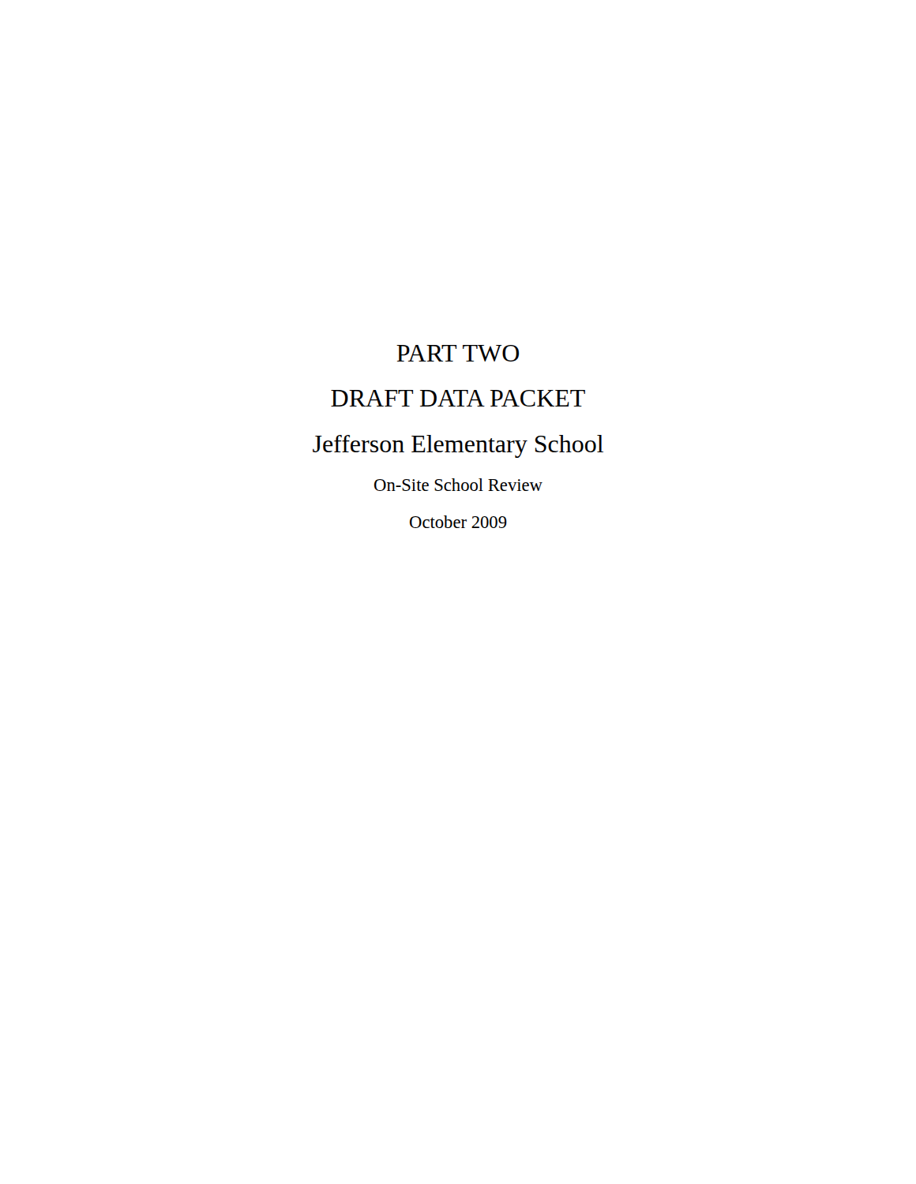PART TWO
DRAFT DATA PACKET
Jefferson Elementary School
On-Site School Review
October 2009